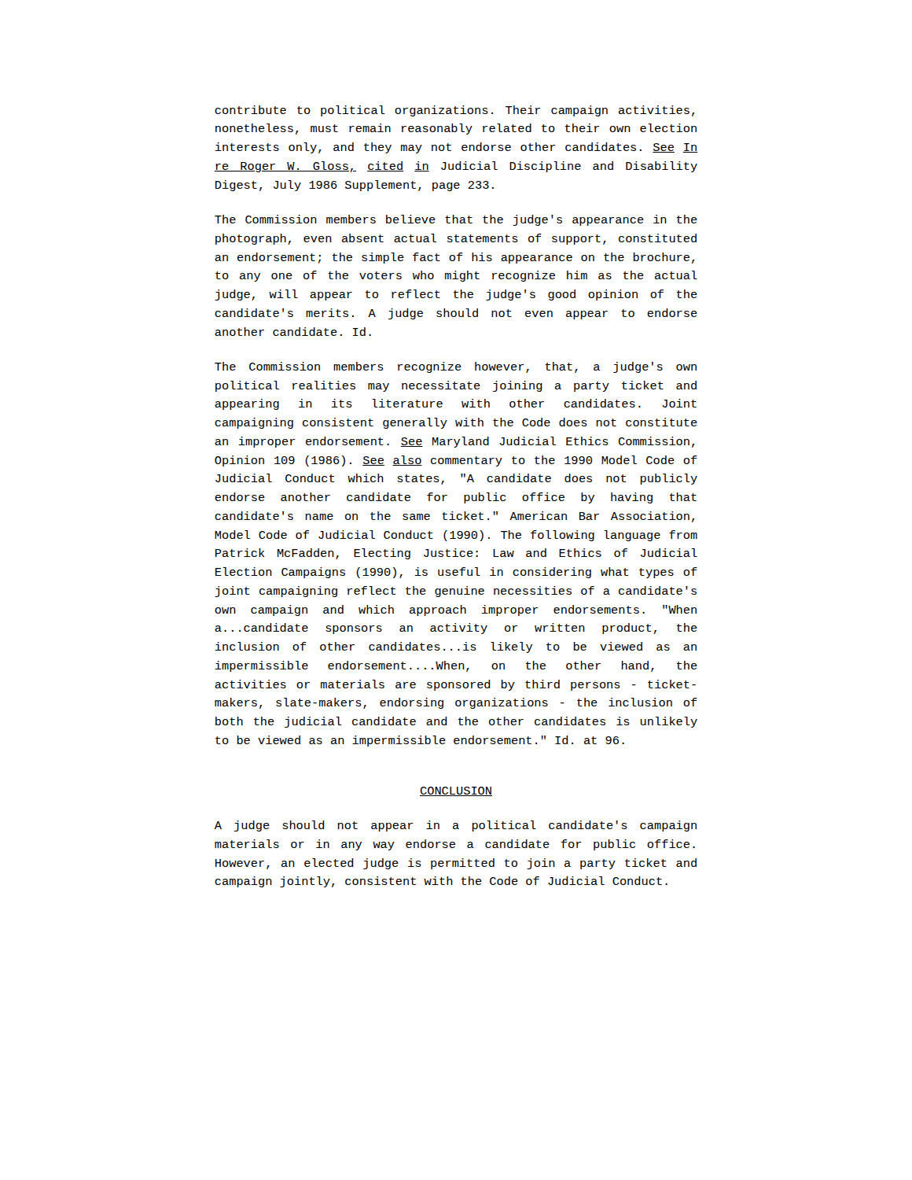contribute to political organizations. Their campaign activities, nonetheless, must remain reasonably related to their own election interests only, and they may not endorse other candidates. See In re Roger W. Gloss, cited in Judicial Discipline and Disability Digest, July 1986 Supplement, page 233.
The Commission members believe that the judge's appearance in the photograph, even absent actual statements of support, constituted an endorsement; the simple fact of his appearance on the brochure, to any one of the voters who might recognize him as the actual judge, will appear to reflect the judge's good opinion of the candidate's merits. A judge should not even appear to endorse another candidate. Id.
The Commission members recognize however, that, a judge's own political realities may necessitate joining a party ticket and appearing in its literature with other candidates. Joint campaigning consistent generally with the Code does not constitute an improper endorsement. See Maryland Judicial Ethics Commission, Opinion 109 (1986). See also commentary to the 1990 Model Code of Judicial Conduct which states, "A candidate does not publicly endorse another candidate for public office by having that candidate's name on the same ticket." American Bar Association, Model Code of Judicial Conduct (1990). The following language from Patrick McFadden, Electing Justice: Law and Ethics of Judicial Election Campaigns (1990), is useful in considering what types of joint campaigning reflect the genuine necessities of a candidate's own campaign and which approach improper endorsements. "When a...candidate sponsors an activity or written product, the inclusion of other candidates...is likely to be viewed as an impermissible endorsement....When, on the other hand, the activities or materials are sponsored by third persons - ticket-makers, slate-makers, endorsing organizations - the inclusion of both the judicial candidate and the other candidates is unlikely to be viewed as an impermissible endorsement." Id. at 96.
CONCLUSION
A judge should not appear in a political candidate's campaign materials or in any way endorse a candidate for public office. However, an elected judge is permitted to join a party ticket and campaign jointly, consistent with the Code of Judicial Conduct.